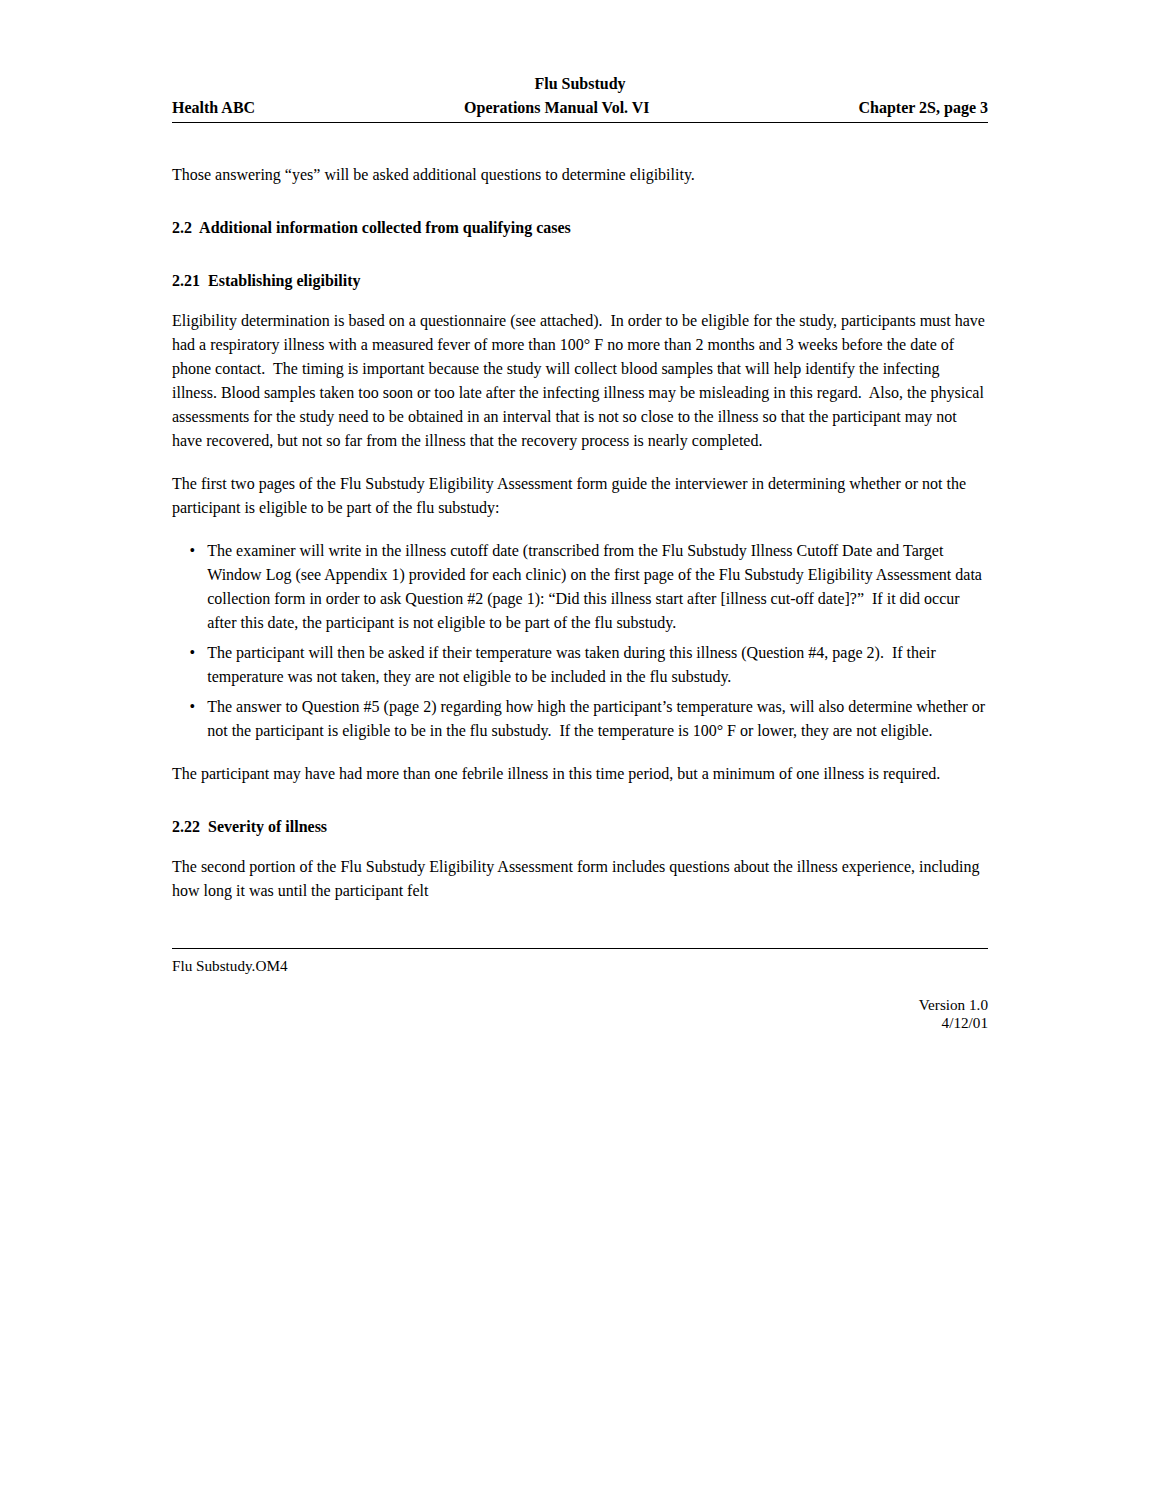Flu Substudy
Health ABC Operations Manual Vol. VI Chapter 2S, page 3
Those answering “yes” will be asked additional questions to determine eligibility.
2.2 Additional information collected from qualifying cases
2.21 Establishing eligibility
Eligibility determination is based on a questionnaire (see attached). In order to be eligible for the study, participants must have had a respiratory illness with a measured fever of more than 100° F no more than 2 months and 3 weeks before the date of phone contact. The timing is important because the study will collect blood samples that will help identify the infecting illness. Blood samples taken too soon or too late after the infecting illness may be misleading in this regard. Also, the physical assessments for the study need to be obtained in an interval that is not so close to the illness so that the participant may not have recovered, but not so far from the illness that the recovery process is nearly completed.
The first two pages of the Flu Substudy Eligibility Assessment form guide the interviewer in determining whether or not the participant is eligible to be part of the flu substudy:
The examiner will write in the illness cutoff date (transcribed from the Flu Substudy Illness Cutoff Date and Target Window Log (see Appendix 1) provided for each clinic) on the first page of the Flu Substudy Eligibility Assessment data collection form in order to ask Question #2 (page 1): “Did this illness start after [illness cut-off date]?” If it did occur after this date, the participant is not eligible to be part of the flu substudy.
The participant will then be asked if their temperature was taken during this illness (Question #4, page 2). If their temperature was not taken, they are not eligible to be included in the flu substudy.
The answer to Question #5 (page 2) regarding how high the participant’s temperature was, will also determine whether or not the participant is eligible to be in the flu substudy. If the temperature is 100° F or lower, they are not eligible.
The participant may have had more than one febrile illness in this time period, but a minimum of one illness is required.
2.22 Severity of illness
The second portion of the Flu Substudy Eligibility Assessment form includes questions about the illness experience, including how long it was until the participant felt
Flu Substudy.OM4
Version 1.0
4/12/01